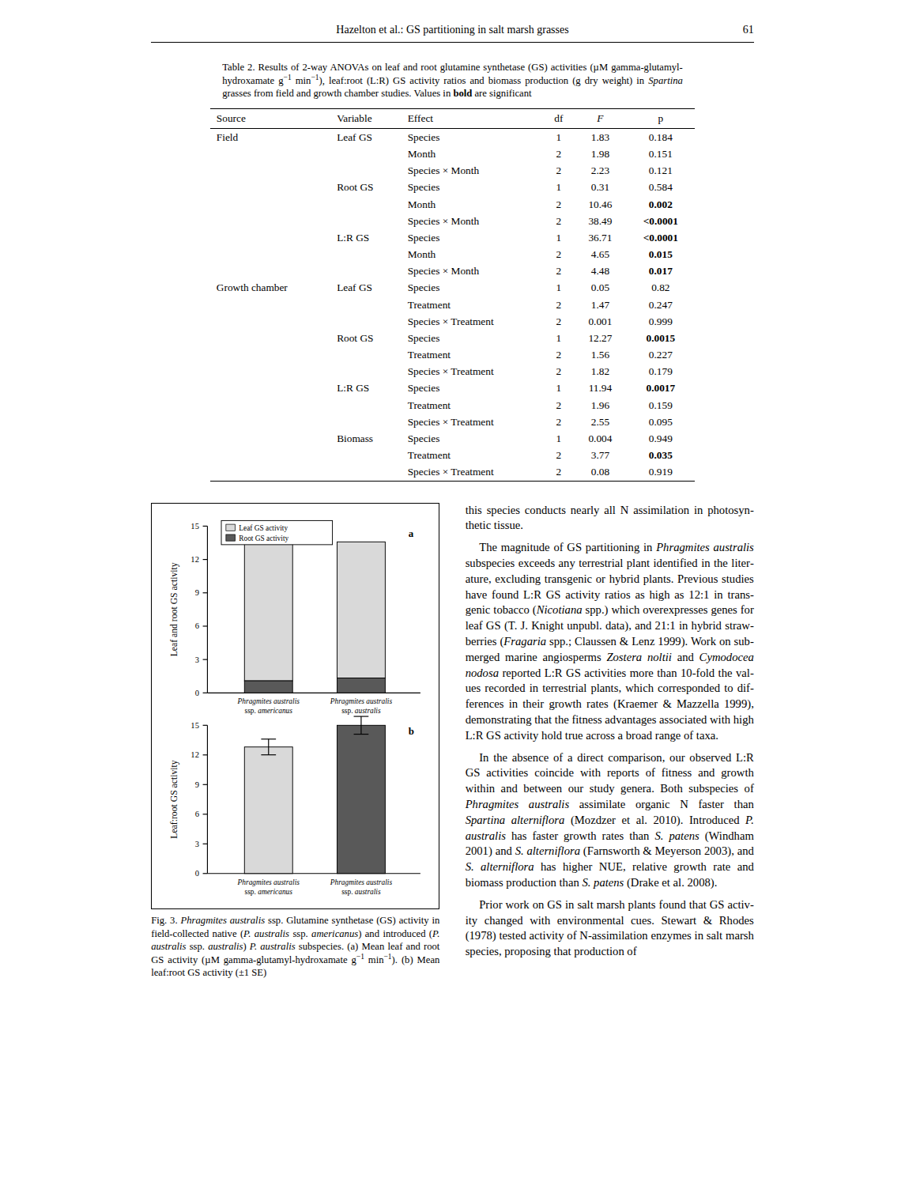Hazelton et al.: GS partitioning in salt marsh grasses
61
Table 2. Results of 2-way ANOVAs on leaf and root glutamine synthetase (GS) activities (µM gamma-glutamyl-hydroxamate g−1 min−1), leaf:root (L:R) GS activity ratios and biomass production (g dry weight) in Spartina grasses from field and growth chamber studies. Values in bold are significant
| Source | Variable | Effect | df | F | p |
| --- | --- | --- | --- | --- | --- |
| Field | Leaf GS | Species | 1 | 1.83 | 0.184 |
| | | Month | 2 | 1.98 | 0.151 |
| | | Species × Month | 2 | 2.23 | 0.121 |
| | Root GS | Species | 1 | 0.31 | 0.584 |
| | | Month | 2 | 10.46 | 0.002 |
| | | Species × Month | 2 | 38.49 | <0.0001 |
| | L:R GS | Species | 1 | 36.71 | <0.0001 |
| | | Month | 2 | 4.65 | 0.015 |
| | | Species × Month | 2 | 4.48 | 0.017 |
| Growth chamber | Leaf GS | Species | 1 | 0.05 | 0.82 |
| | | Treatment | 2 | 1.47 | 0.247 |
| | | Species × Treatment | 2 | 0.001 | 0.999 |
| | Root GS | Species | 1 | 12.27 | 0.0015 |
| | | Treatment | 2 | 1.56 | 0.227 |
| | | Species × Treatment | 2 | 1.82 | 0.179 |
| | L:R GS | Species | 1 | 11.94 | 0.0017 |
| | | Treatment | 2 | 1.96 | 0.159 |
| | | Species × Treatment | 2 | 2.55 | 0.095 |
| | Biomass | Species | 1 | 0.004 | 0.949 |
| | | Treatment | 2 | 3.77 | 0.035 |
| | | Species × Treatment | 2 | 0.08 | 0.919 |
0 3 6 9 12 15 Leaf and root GS activity a Leaf GS activity Root GS activity Phragmites australis ssp. americanus Phragmites australis ssp. australis 0 3 6 9 12 15 Leaf:root GS activity b Phragmites australis ssp. americanus Phragmites australis ssp. australis
Fig. 3. Phragmites australis ssp. Glutamine synthetase (GS) activity in field-collected native (P. australis ssp. americanus) and introduced (P. australis ssp. australis) P. australis subspecies. (a) Mean leaf and root GS activity (µM gamma-glutamyl-hydroxamate g−1 min−1). (b) Mean leaf:root GS activity (±1 SE)
this species conducts nearly all N assimilation in photosynthetic tissue.
The magnitude of GS partitioning in Phragmites australis subspecies exceeds any terrestrial plant identified in the literature, excluding transgenic or hybrid plants. Previous studies have found L:R GS activity ratios as high as 12:1 in transgenic tobacco (Nicotiana spp.) which overexpresses genes for leaf GS (T. J. Knight unpubl. data), and 21:1 in hybrid strawberries (Fragaria spp.; Claussen & Lenz 1999). Work on submerged marine angiosperms Zostera noltii and Cymodocea nodosa reported L:R GS activities more than 10-fold the values recorded in terrestrial plants, which corresponded to differences in their growth rates (Kraemer & Mazzella 1999), demonstrating that the fitness advantages associated with high L:R GS activity hold true across a broad range of taxa.
In the absence of a direct comparison, our observed L:R GS activities coincide with reports of fitness and growth within and between our study genera. Both subspecies of Phragmites australis assimilate organic N faster than Spartina alterniflora (Mozdzer et al. 2010). Introduced P. australis has faster growth rates than S. patens (Windham 2001) and S. alterniflora (Farnsworth & Meyerson 2003), and S. alterniflora has higher NUE, relative growth rate and biomass production than S. patens (Drake et al. 2008).
Prior work on GS in salt marsh plants found that GS activity changed with environmental cues. Stewart & Rhodes (1978) tested activity of N-assimilation enzymes in salt marsh species, proposing that production of